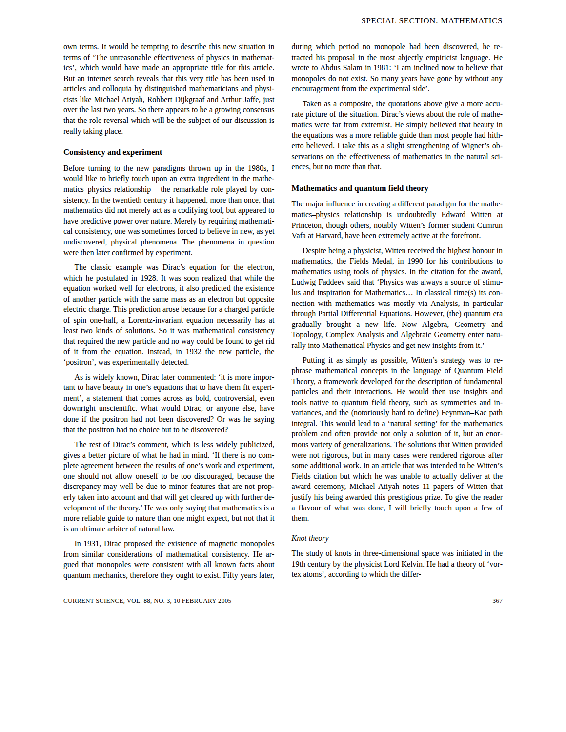SPECIAL SECTION: MATHEMATICS
own terms. It would be tempting to describe this new situation in terms of ‘The unreasonable effectiveness of physics in mathematics’, which would have made an appropriate title for this article. But an internet search reveals that this very title has been used in articles and colloquia by distinguished mathematicians and physicists like Michael Atiyah, Robbert Dijkgraaf and Arthur Jaffe, just over the last two years. So there appears to be a growing consensus that the role reversal which will be the subject of our discussion is really taking place.
Consistency and experiment
Before turning to the new paradigms thrown up in the 1980s, I would like to briefly touch upon an extra ingredient in the mathematics–physics relationship – the remarkable role played by consistency. In the twentieth century it happened, more than once, that mathematics did not merely act as a codifying tool, but appeared to have predictive power over nature. Merely by requiring mathematical consistency, one was sometimes forced to believe in new, as yet undiscovered, physical phenomena. The phenomena in question were then later confirmed by experiment.
The classic example was Dirac’s equation for the electron, which he postulated in 1928. It was soon realized that while the equation worked well for electrons, it also predicted the existence of another particle with the same mass as an electron but opposite electric charge. This prediction arose because for a charged particle of spin one-half, a Lorentz-invariant equation necessarily has at least two kinds of solutions. So it was mathematical consistency that required the new particle and no way could be found to get rid of it from the equation. Instead, in 1932 the new particle, the ‘positron’, was experimentally detected.
As is widely known, Dirac later commented: ‘it is more important to have beauty in one’s equations that to have them fit experiment’, a statement that comes across as bold, controversial, even downright unscientific. What would Dirac, or anyone else, have done if the positron had not been discovered? Or was he saying that the positron had no choice but to be discovered?
The rest of Dirac’s comment, which is less widely publicized, gives a better picture of what he had in mind. ‘If there is no complete agreement between the results of one’s work and experiment, one should not allow oneself to be too discouraged, because the discrepancy may well be due to minor features that are not properly taken into account and that will get cleared up with further development of the theory.’ He was only saying that mathematics is a more reliable guide to nature than one might expect, but not that it is an ultimate arbiter of natural law.
In 1931, Dirac proposed the existence of magnetic monopoles from similar considerations of mathematical consistency. He argued that monopoles were consistent with all known facts about quantum mechanics, therefore they ought to exist. Fifty years later, during which period no monopole had been discovered, he retracted his proposal in the most abjectly empiricist language. He wrote to Abdus Salam in 1981: ‘I am inclined now to believe that monopoles do not exist. So many years have gone by without any encouragement from the experimental side’.
Taken as a composite, the quotations above give a more accurate picture of the situation. Dirac’s views about the role of mathematics were far from extremist. He simply believed that beauty in the equations was a more reliable guide than most people had hitherto believed. I take this as a slight strengthening of Wigner’s observations on the effectiveness of mathematics in the natural sciences, but no more than that.
Mathematics and quantum field theory
The major influence in creating a different paradigm for the mathematics–physics relationship is undoubtedly Edward Witten at Princeton, though others, notably Witten’s former student Cumrun Vafa at Harvard, have been extremely active at the forefront.
Despite being a physicist, Witten received the highest honour in mathematics, the Fields Medal, in 1990 for his contributions to mathematics using tools of physics. In the citation for the award, Ludwig Faddeev said that ‘Physics was always a source of stimulus and inspiration for Mathematics… In classical time(s) its connection with mathematics was mostly via Analysis, in particular through Partial Differential Equations. However, (the) quantum era gradually brought a new life. Now Algebra, Geometry and Topology, Complex Analysis and Algebraic Geometry enter naturally into Mathematical Physics and get new insights from it.’
Putting it as simply as possible, Witten’s strategy was to rephrase mathematical concepts in the language of Quantum Field Theory, a framework developed for the description of fundamental particles and their interactions. He would then use insights and tools native to quantum field theory, such as symmetries and invariances, and the (notoriously hard to define) Feynman–Kac path integral. This would lead to a ‘natural setting’ for the mathematics problem and often provide not only a solution of it, but an enormous variety of generalizations. The solutions that Witten provided were not rigorous, but in many cases were rendered rigorous after some additional work. In an article that was intended to be Witten’s Fields citation but which he was unable to actually deliver at the award ceremony, Michael Atiyah notes 11 papers of Witten that justify his being awarded this prestigious prize. To give the reader a flavour of what was done, I will briefly touch upon a few of them.
Knot theory
The study of knots in three-dimensional space was initiated in the 19th century by the physicist Lord Kelvin. He had a theory of ‘vortex atoms’, according to which the differ-
CURRENT SCIENCE, VOL. 88, NO. 3, 10 FEBRUARY 2005 367